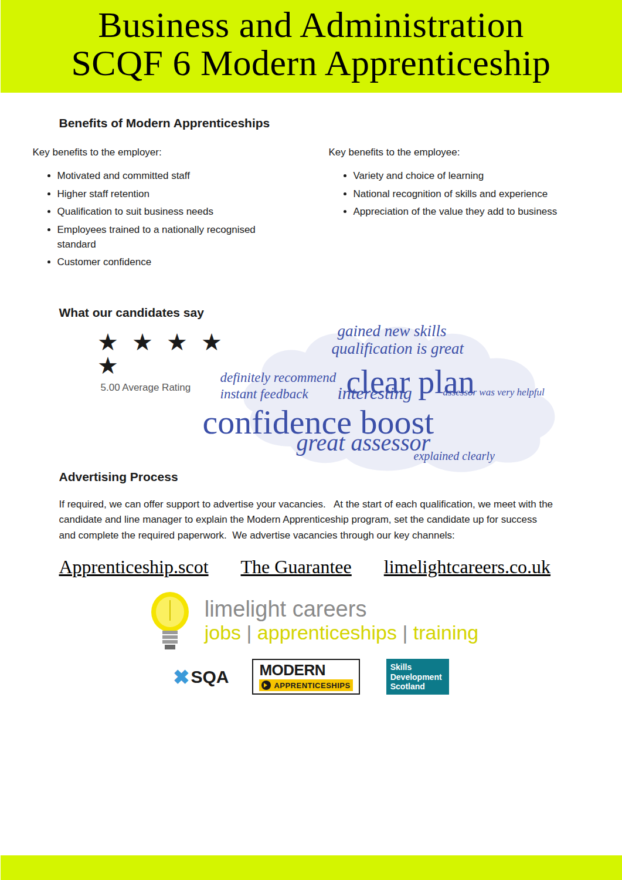Business and AdministrationSCQF 6 Modern Apprenticeship
Benefits of Modern Apprenticeships
Key benefits to the employer:
Motivated and committed staff
Higher staff retention
Qualification to suit business needs
Employees trained to a nationally recognised standard
Customer confidence
Key benefits to the employee:
Variety and choice of learning
National recognition of skills and experience
Appreciation of the value they add to business
What our candidates say
gained new skills qualification is great definitely recommend clear plan instant feedback interesting assessor was very helpful confidence boost great assessor explained clearly
★ ★ ★ ★ ★
5.00 Average Rating
Advertising Process
If required, we can offer support to advertise your vacancies. At the start of each qualification, we meet with the candidate and line manager to explain the Modern Apprenticeship program, set the candidate up for success and complete the required paperwork. We advertise vacancies through our key channels:
Apprenticeship.scot The Guarantee limelightcareers.co.uk
limelight careers
jobs | apprenticeships | training
✖SQA
MODERN
APPRENTICESHIPS
Skills
Development
Scotland